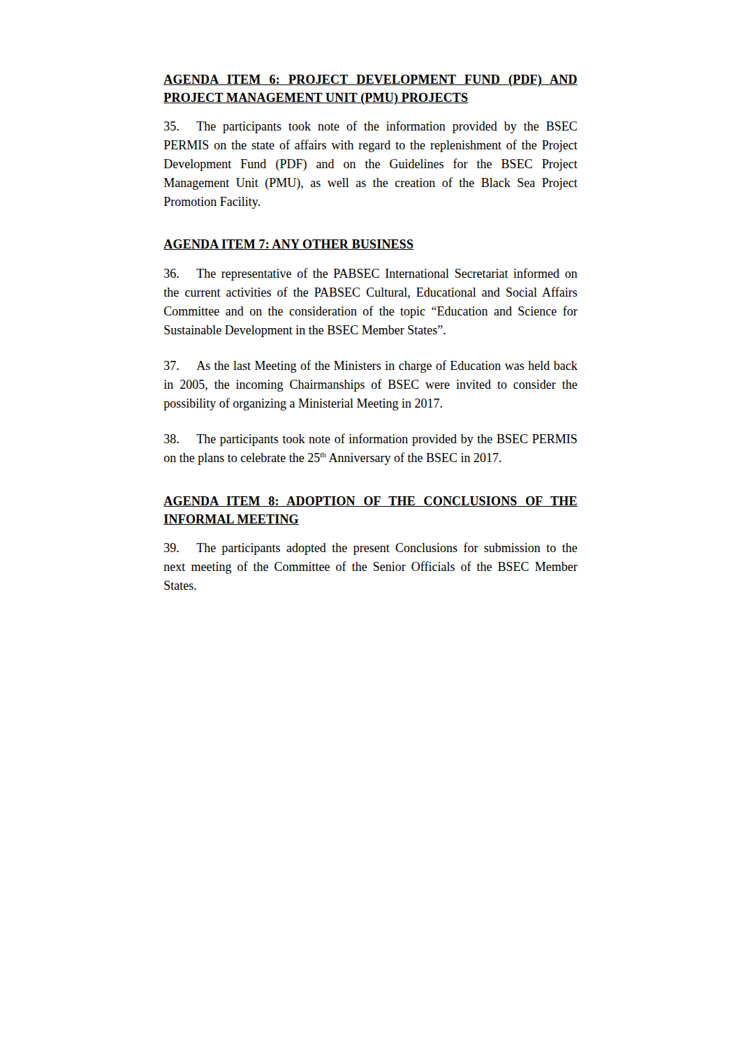AGENDA ITEM 6: PROJECT DEVELOPMENT FUND (PDF) AND PROJECT MANAGEMENT UNIT (PMU) PROJECTS
35. The participants took note of the information provided by the BSEC PERMIS on the state of affairs with regard to the replenishment of the Project Development Fund (PDF) and on the Guidelines for the BSEC Project Management Unit (PMU), as well as the creation of the Black Sea Project Promotion Facility.
AGENDA ITEM 7: ANY OTHER BUSINESS
36. The representative of the PABSEC International Secretariat informed on the current activities of the PABSEC Cultural, Educational and Social Affairs Committee and on the consideration of the topic “Education and Science for Sustainable Development in the BSEC Member States”.
37. As the last Meeting of the Ministers in charge of Education was held back in 2005, the incoming Chairmanships of BSEC were invited to consider the possibility of organizing a Ministerial Meeting in 2017.
38. The participants took note of information provided by the BSEC PERMIS on the plans to celebrate the 25th Anniversary of the BSEC in 2017.
AGENDA ITEM 8: ADOPTION OF THE CONCLUSIONS OF THE INFORMAL MEETING
39. The participants adopted the present Conclusions for submission to the next meeting of the Committee of the Senior Officials of the BSEC Member States.